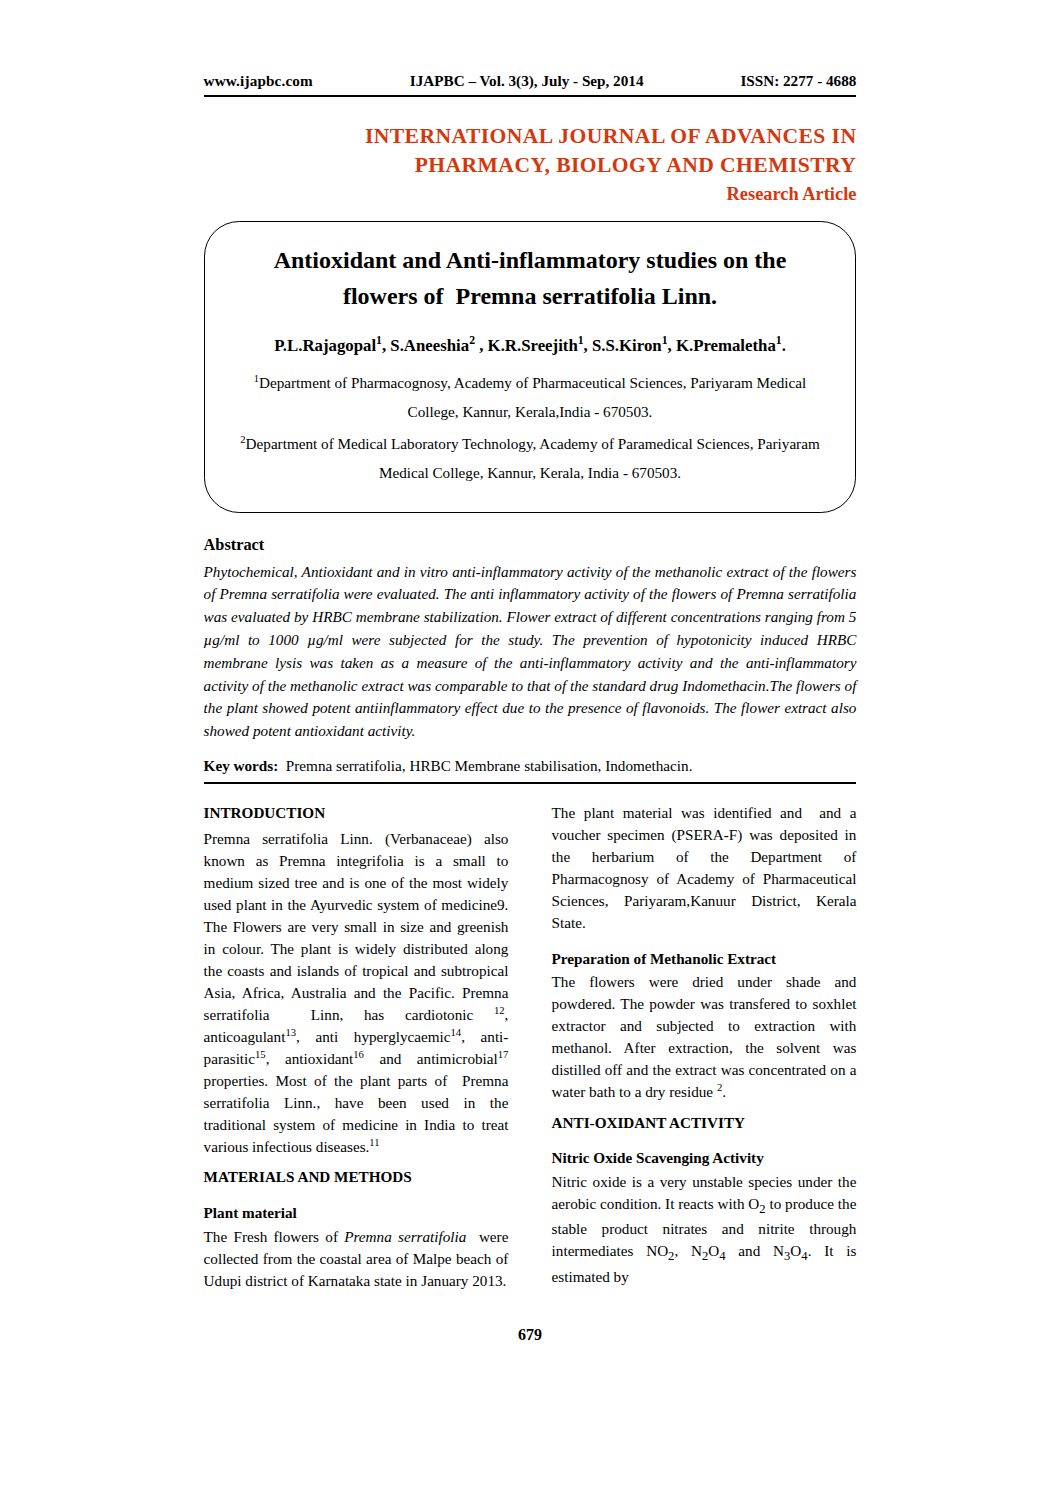www.ijapbc.com IJAPBC – Vol. 3(3), July - Sep, 2014 ISSN: 2277 - 4688
INTERNATIONAL JOURNAL OF ADVANCES IN
PHARMACY, BIOLOGY AND CHEMISTRY
Research Article
Antioxidant and Anti-inflammatory studies on the
flowers of Premna serratifolia Linn.
P.L.Rajagopal1, S.Aneeshia2 , K.R.Sreejith1, S.S.Kiron1, K.Premaletha1.
1Department of Pharmacognosy, Academy of Pharmaceutical Sciences, Pariyaram Medical College, Kannur, Kerala,India - 670503.
2Department of Medical Laboratory Technology, Academy of Paramedical Sciences, Pariyaram Medical College, Kannur, Kerala, India - 670503.
Abstract
Phytochemical, Antioxidant and in vitro anti-inflammatory activity of the methanolic extract of the flowers of Premna serratifolia were evaluated. The anti inflammatory activity of the flowers of Premna serratifolia was evaluated by HRBC membrane stabilization. Flower extract of different concentrations ranging from 5 µg/ml to 1000 µg/ml were subjected for the study. The prevention of hypotonicity induced HRBC membrane lysis was taken as a measure of the anti-inflammatory activity and the anti-inflammatory activity of the methanolic extract was comparable to that of the standard drug Indomethacin.The flowers of the plant showed potent antiinflammatory effect due to the presence of flavonoids. The flower extract also showed potent antioxidant activity.
Key words: Premna serratifolia, HRBC Membrane stabilisation, Indomethacin.
Introduction
Premna serratifolia Linn. (Verbanaceae) also known as Premna integrifolia is a small to medium sized tree and is one of the most widely used plant in the Ayurvedic system of medicine9. The Flowers are very small in size and greenish in colour. The plant is widely distributed along the coasts and islands of tropical and subtropical Asia, Africa, Australia and the Pacific. Premna serratifolia Linn, has cardiotonic 12, anticoagulant13, anti hyperglycaemic14, anti-parasitic15, antioxidant16 and antimicrobial17 properties. Most of the plant parts of Premna serratifolia Linn., have been used in the traditional system of medicine in India to treat various infectious diseases.11
Materials and Methods
Plant material
The Fresh flowers of Premna serratifolia were collected from the coastal area of Malpe beach of Udupi district of Karnataka state in January 2013.
The plant material was identified and and a voucher specimen (PSERA-F) was deposited in the herbarium of the Department of Pharmacognosy of Academy of Pharmaceutical Sciences, Pariyaram,Kanuur District, Kerala State.
Preparation of Methanolic Extract
The flowers were dried under shade and powdered. The powder was transfered to soxhlet extractor and subjected to extraction with methanol. After extraction, the solvent was distilled off and the extract was concentrated on a water bath to a dry residue 2.
Anti-oxidant activity
Nitric Oxide Scavenging Activity
Nitric oxide is a very unstable species under the aerobic condition. It reacts with O2 to produce the stable product nitrates and nitrite through intermediates NO2, N2O4 and N3O4. It is estimated by
679